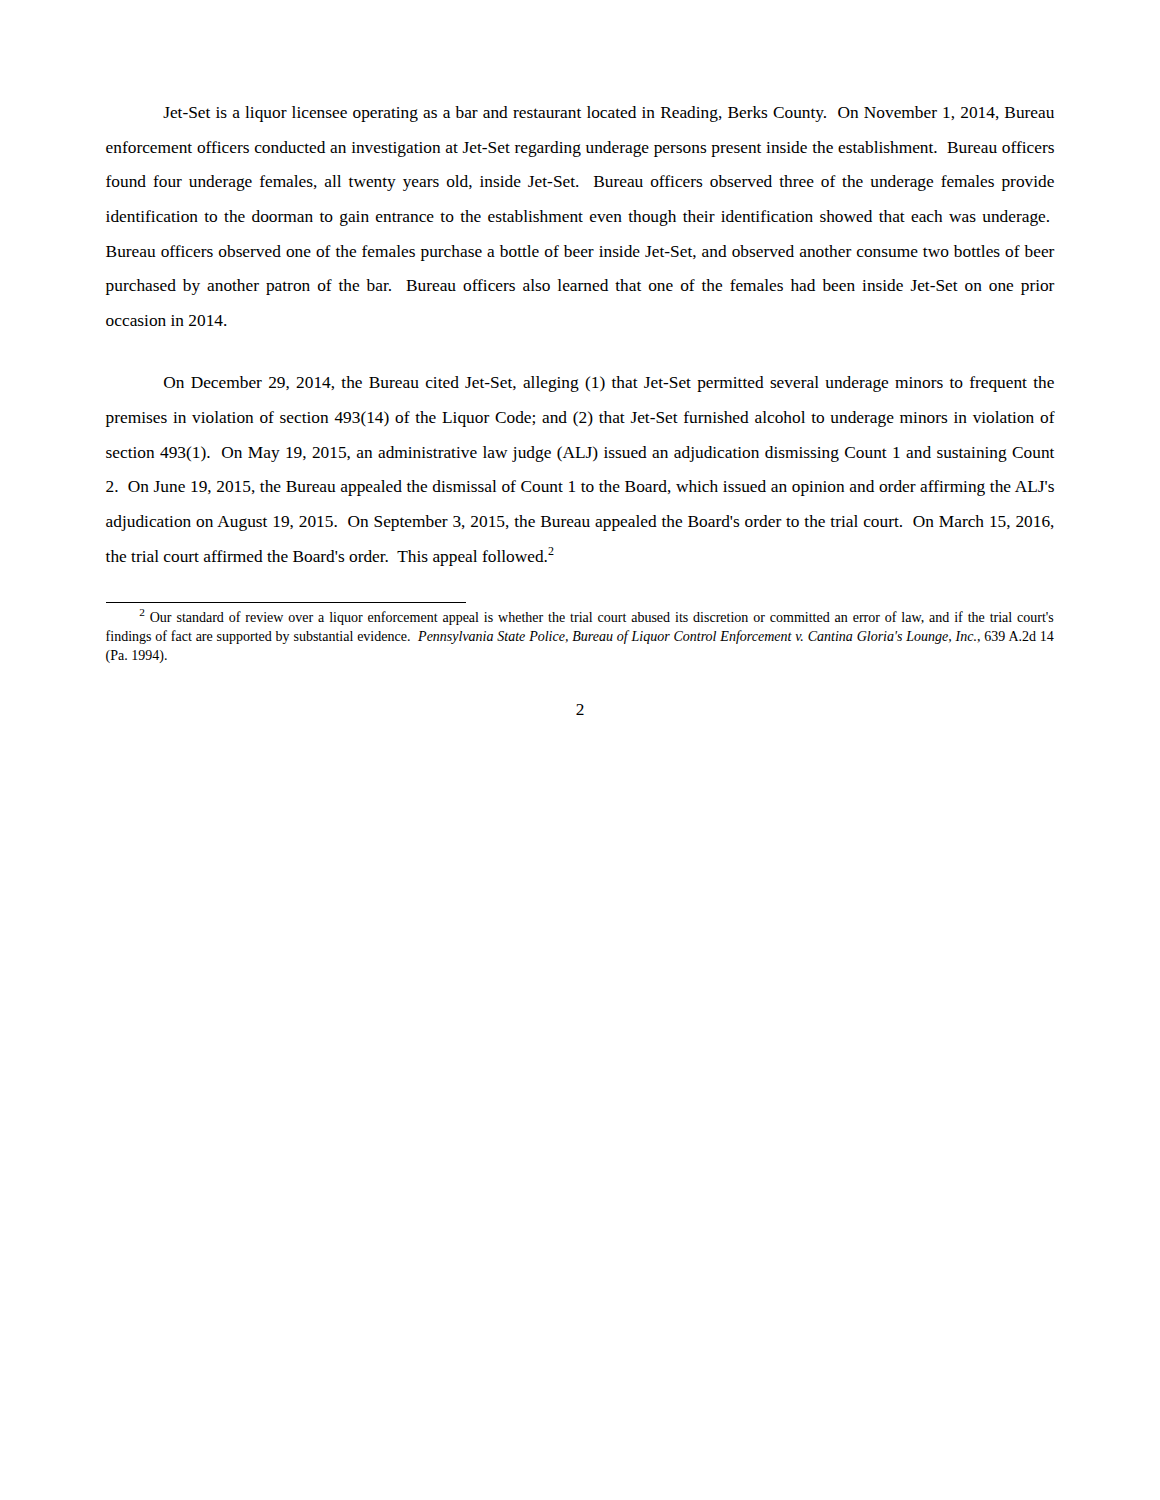Jet-Set is a liquor licensee operating as a bar and restaurant located in Reading, Berks County. On November 1, 2014, Bureau enforcement officers conducted an investigation at Jet-Set regarding underage persons present inside the establishment. Bureau officers found four underage females, all twenty years old, inside Jet-Set. Bureau officers observed three of the underage females provide identification to the doorman to gain entrance to the establishment even though their identification showed that each was underage. Bureau officers observed one of the females purchase a bottle of beer inside Jet-Set, and observed another consume two bottles of beer purchased by another patron of the bar. Bureau officers also learned that one of the females had been inside Jet-Set on one prior occasion in 2014.
On December 29, 2014, the Bureau cited Jet-Set, alleging (1) that Jet-Set permitted several underage minors to frequent the premises in violation of section 493(14) of the Liquor Code; and (2) that Jet-Set furnished alcohol to underage minors in violation of section 493(1). On May 19, 2015, an administrative law judge (ALJ) issued an adjudication dismissing Count 1 and sustaining Count 2. On June 19, 2015, the Bureau appealed the dismissal of Count 1 to the Board, which issued an opinion and order affirming the ALJ's adjudication on August 19, 2015. On September 3, 2015, the Bureau appealed the Board's order to the trial court. On March 15, 2016, the trial court affirmed the Board's order. This appeal followed.2
2 Our standard of review over a liquor enforcement appeal is whether the trial court abused its discretion or committed an error of law, and if the trial court's findings of fact are supported by substantial evidence. Pennsylvania State Police, Bureau of Liquor Control Enforcement v. Cantina Gloria's Lounge, Inc., 639 A.2d 14 (Pa. 1994).
2